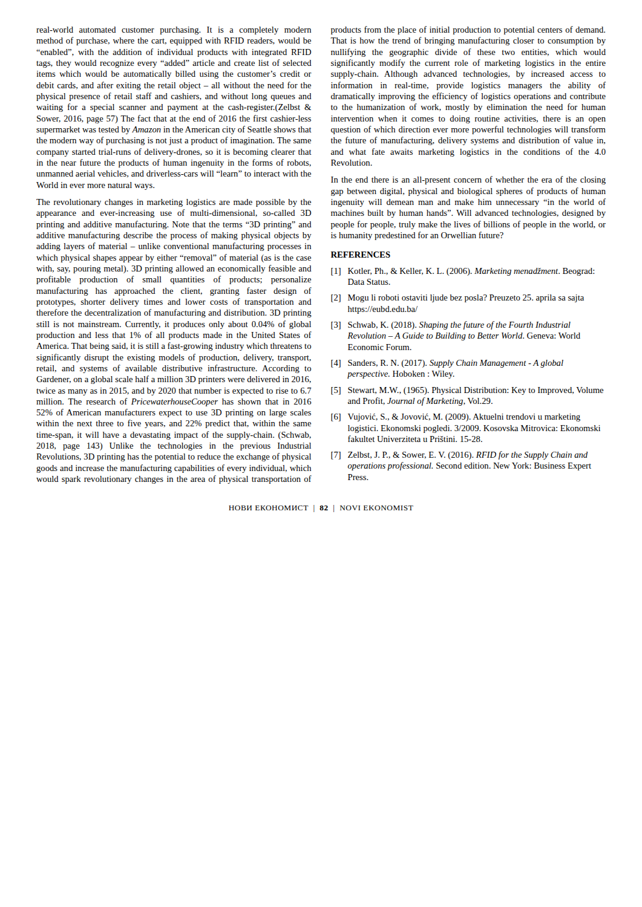real-world automated customer purchasing. It is a completely modern method of purchase, where the cart, equipped with RFID readers, would be “enabled”, with the addition of individual products with integrated RFID tags, they would recognize every “added” article and create list of selected items which would be automatically billed using the customer’s credit or debit cards, and after exiting the retail object – all without the need for the physical presence of retail staff and cashiers, and without long queues and waiting for a special scanner and payment at the cash-register.(Zelbst & Sower, 2016, page 57) The fact that at the end of 2016 the first cashier-less supermarket was tested by Amazon in the American city of Seattle shows that the modern way of purchasing is not just a product of imagination. The same company started trial-runs of delivery-drones, so it is becoming clearer that in the near future the products of human ingenuity in the forms of robots, unmanned aerial vehicles, and driverless-cars will “learn” to interact with the World in ever more natural ways.
The revolutionary changes in marketing logistics are made possible by the appearance and ever-increasing use of multi-dimensional, so-called 3D printing and additive manufacturing. Note that the terms “3D printing” and additive manufacturing describe the process of making physical objects by adding layers of material – unlike conventional manufacturing processes in which physical shapes appear by either “removal” of material (as is the case with, say, pouring metal). 3D printing allowed an economically feasible and profitable production of small quantities of products; personalize manufacturing has approached the client, granting faster design of prototypes, shorter delivery times and lower costs of transportation and therefore the decentralization of manufacturing and distribution. 3D printing still is not mainstream. Currently, it produces only about 0.04% of global production and less that 1% of all products made in the United States of America. That being said, it is still a fast-growing industry which threatens to significantly disrupt the existing models of production, delivery, transport, retail, and systems of available distributive infrastructure. According to Gardener, on a global scale half a million 3D printers were delivered in 2016, twice as many as in 2015, and by 2020 that number is expected to rise to 6.7 million. The research of PricewaterhouseCooper has shown that in 2016 52% of American manufacturers expect to use 3D printing on large scales within the next three to five years, and 22% predict that, within the same time-span, it will have a devastating impact of the supply-chain. (Schwab, 2018, page 143) Unlike the technologies in the previous Industrial Revolutions, 3D printing has the potential to reduce the exchange of physical goods and increase the manufacturing capabilities of every individual, which would spark revolutionary changes in the area of physical transportation of products from the place of initial production to potential centers of demand. That is how the trend of bringing manufacturing closer to consumption by nullifying the geographic divide of these two entities, which would significantly modify the current role of marketing logistics in the entire supply-chain. Although advanced technologies, by increased access to information in real-time, provide logistics managers the ability of dramatically improving the efficiency of logistics operations and contribute to the humanization of work, mostly by elimination the need for human intervention when it comes to doing routine activities, there is an open question of which direction ever more powerful technologies will transform the future of manufacturing, delivery systems and distribution of value in, and what fate awaits marketing logistics in the conditions of the 4.0 Revolution.
In the end there is an all-present concern of whether the era of the closing gap between digital, physical and biological spheres of products of human ingenuity will demean man and make him unnecessary “in the world of machines built by human hands”. Will advanced technologies, designed by people for people, truly make the lives of billions of people in the world, or is humanity predestined for an Orwellian future?
REFERENCES
Kotler, Ph., & Keller, K. L. (2006). Marketing menadžment. Beograd: Data Status.
Mogu li roboti ostaviti ljude bez posla? Preuzeto 25. aprila sa sajta https://eubd.edu.ba/
Schwab, K. (2018). Shaping the future of the Fourth Industrial Revolution – A Guide to Building to Better World. Geneva: World Economic Forum.
Sanders, R. N. (2017). Supply Chain Management - A global perspective. Hoboken : Wiley.
Stewart, M.W., (1965). Physical Distribution: Key to Improved, Volume and Profit, Journal of Marketing, Vol.29.
Vujović, S., & Jovović, M. (2009). Aktuelni trendovi u marketing logistici. Ekonomski pogledi. 3/2009. Kosovska Mitrovica: Ekonomski fakultet Univerziteta u Prištini. 15-28.
Zelbst, J. P., & Sower, E. V. (2016). RFID for the Supply Chain and operations professional. Second edition. New York: Business Expert Press.
НОВИ ЕКОНОМИСТ | 82 | NOVI EKONOMIST